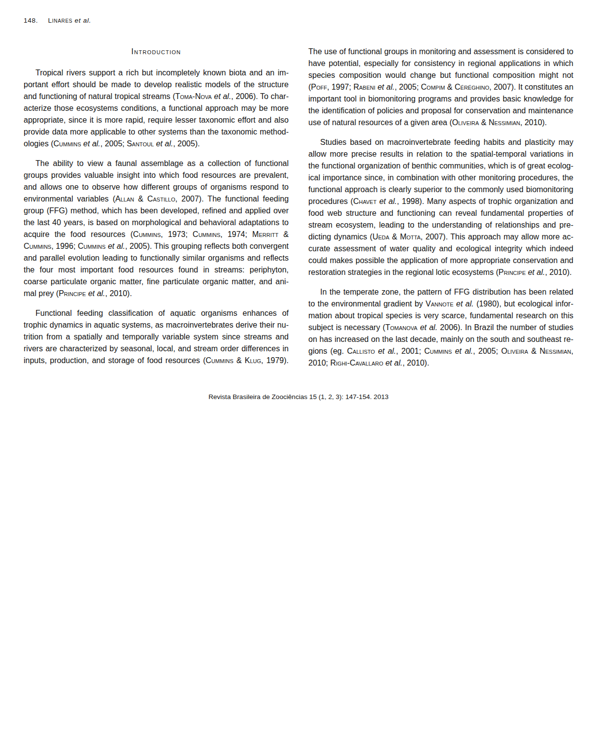148. Linares et al.
Introduction
Tropical rivers support a rich but incompletely known biota and an important effort should be made to develop realistic models of the structure and functioning of natural tropical streams (Toma-Nova et al., 2006). To characterize those ecosystems conditions, a functional approach may be more appropriate, since it is more rapid, require lesser taxonomic effort and also provide data more applicable to other systems than the taxonomic methodologies (Cummins et al., 2005; Santoul et al., 2005).
The ability to view a faunal assemblage as a collection of functional groups provides valuable insight into which food resources are prevalent, and allows one to observe how different groups of organisms respond to environmental variables (Allan & Castillo, 2007). The functional feeding group (FFG) method, which has been developed, refined and applied over the last 40 years, is based on morphological and behavioral adaptations to acquire the food resources (Cummins, 1973; Cummins, 1974; Merritt & Cummins, 1996; Cummins et al., 2005). This grouping reflects both convergent and parallel evolution leading to functionally similar organisms and reflects the four most important food resources found in streams: periphyton, coarse particulate organic matter, fine particulate organic matter, and animal prey (Principe et al., 2010).
Functional feeding classification of aquatic organisms enhances of trophic dynamics in aquatic systems, as macroinvertebrates derive their nutrition from a spatially and temporally variable system since streams and rivers are characterized by seasonal, local, and stream order differences in inputs, production, and storage of food resources (Cummins & Klug, 1979). The use of functional groups in monitoring and assessment is considered to have potential, especially for consistency in regional applications in which species composition would change but functional composition might not (Poff, 1997; Rabeni et al., 2005; Compim & Céréghino, 2007). It constitutes an important tool in biomonitoring programs and provides basic knowledge for the identification of policies and proposal for conservation and maintenance use of natural resources of a given area (Oliveira & Nessimian, 2010).
Studies based on macroinvertebrate feeding habits and plasticity may allow more precise results in relation to the spatial-temporal variations in the functional organization of benthic communities, which is of great ecological importance since, in combination with other monitoring procedures, the functional approach is clearly superior to the commonly used biomonitoring procedures (Chavet et al., 1998). Many aspects of trophic organization and food web structure and functioning can reveal fundamental properties of stream ecosystem, leading to the understanding of relationships and predicting dynamics (Ueda & Motta, 2007). This approach may allow more accurate assessment of water quality and ecological integrity which indeed could makes possible the application of more appropriate conservation and restoration strategies in the regional lotic ecosystems (Principe et al., 2010).
In the temperate zone, the pattern of FFG distribution has been related to the environmental gradient by Vannote et al. (1980), but ecological information about tropical species is very scarce, fundamental research on this subject is necessary (Tomanova et al. 2006). In Brazil the number of studies on has increased on the last decade, mainly on the south and southeast regions (eg. Callisto et al., 2001; Cummins et al., 2005; Oliveira & Nessimian, 2010; Righi-Cavallaro et al., 2010).
Revista Brasileira de Zoociências 15 (1, 2, 3): 147-154. 2013